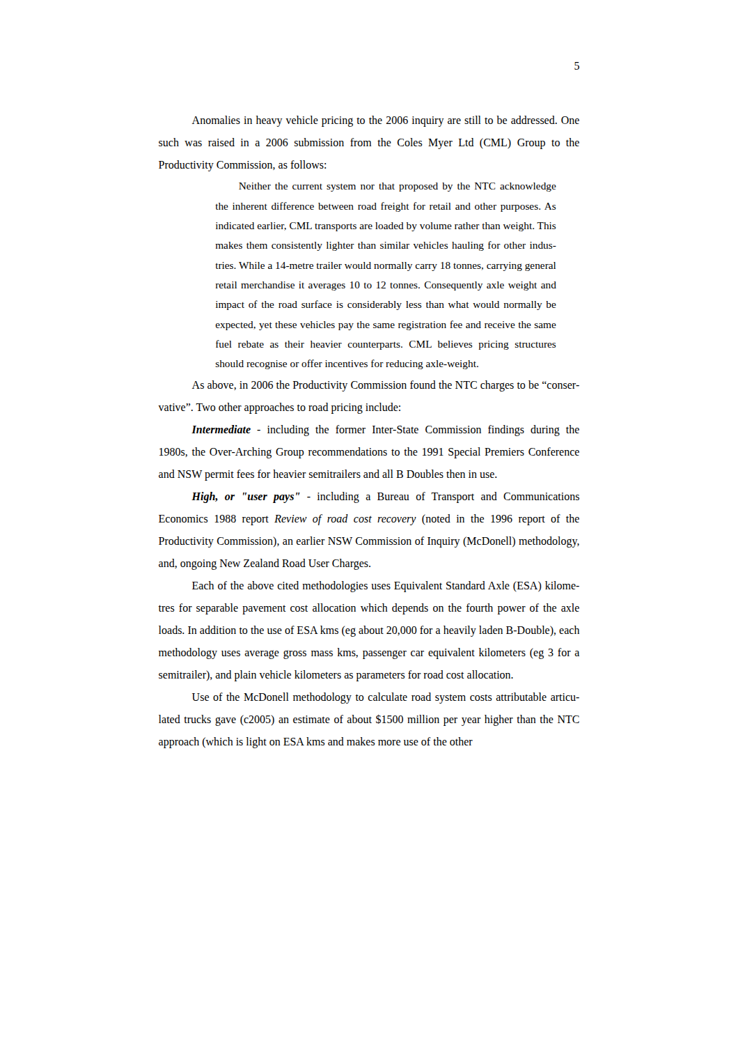5
Anomalies in heavy vehicle pricing to the 2006 inquiry are still to be addressed. One such was raised in a 2006 submission from the Coles Myer Ltd (CML) Group to the Productivity Commission, as follows:
Neither the current system nor that proposed by the NTC acknowledge the inherent difference between road freight for retail and other purposes. As indicated earlier, CML transports are loaded by volume rather than weight. This makes them consistently lighter than similar vehicles hauling for other industries. While a 14-metre trailer would normally carry 18 tonnes, carrying general retail merchandise it averages 10 to 12 tonnes. Consequently axle weight and impact of the road surface is considerably less than what would normally be expected, yet these vehicles pay the same registration fee and receive the same fuel rebate as their heavier counterparts. CML believes pricing structures should recognise or offer incentives for reducing axle-weight.
As above, in 2006 the Productivity Commission found the NTC charges to be “conservative”. Two other approaches to road pricing include:
Intermediate - including the former Inter-State Commission findings during the 1980s, the Over-Arching Group recommendations to the 1991 Special Premiers Conference and NSW permit fees for heavier semitrailers and all B Doubles then in use.
High, or "user pays" - including a Bureau of Transport and Communications Economics 1988 report Review of road cost recovery (noted in the 1996 report of the Productivity Commission), an earlier NSW Commission of Inquiry (McDonell) methodology, and, ongoing New Zealand Road User Charges.
Each of the above cited methodologies uses Equivalent Standard Axle (ESA) kilometres for separable pavement cost allocation which depends on the fourth power of the axle loads. In addition to the use of ESA kms (eg about 20,000 for a heavily laden B-Double), each methodology uses average gross mass kms, passenger car equivalent kilometers (eg 3 for a semitrailer), and plain vehicle kilometers as parameters for road cost allocation.
Use of the McDonell methodology to calculate road system costs attributable articulated trucks gave (c2005) an estimate of about $1500 million per year higher than the NTC approach (which is light on ESA kms and makes more use of the other